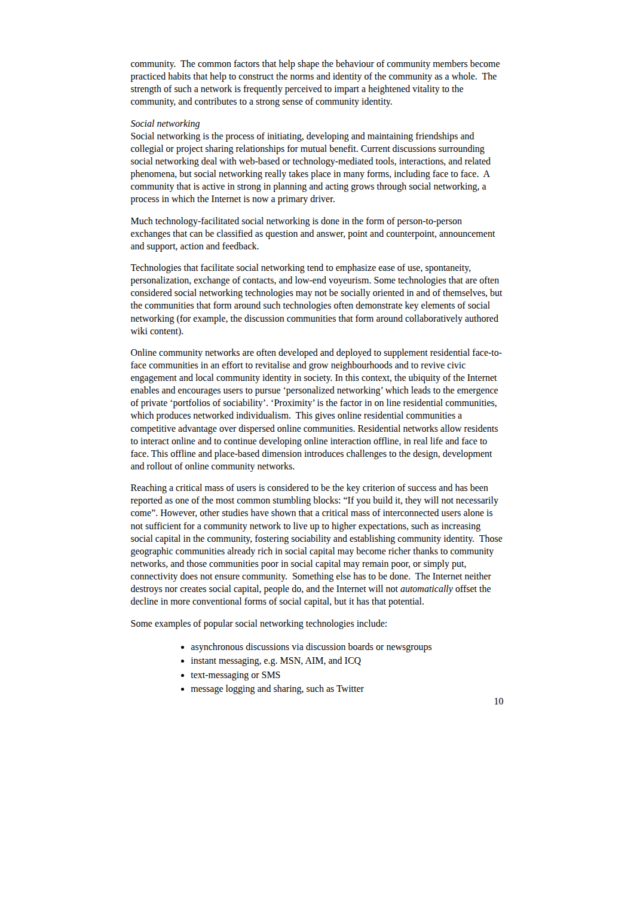community. The common factors that help shape the behaviour of community members become practiced habits that help to construct the norms and identity of the community as a whole. The strength of such a network is frequently perceived to impart a heightened vitality to the community, and contributes to a strong sense of community identity.
Social networking
Social networking is the process of initiating, developing and maintaining friendships and collegial or project sharing relationships for mutual benefit. Current discussions surrounding social networking deal with web-based or technology-mediated tools, interactions, and related phenomena, but social networking really takes place in many forms, including face to face. A community that is active in strong in planning and acting grows through social networking, a process in which the Internet is now a primary driver.
Much technology-facilitated social networking is done in the form of person-to-person exchanges that can be classified as question and answer, point and counterpoint, announcement and support, action and feedback.
Technologies that facilitate social networking tend to emphasize ease of use, spontaneity, personalization, exchange of contacts, and low-end voyeurism. Some technologies that are often considered social networking technologies may not be socially oriented in and of themselves, but the communities that form around such technologies often demonstrate key elements of social networking (for example, the discussion communities that form around collaboratively authored wiki content).
Online community networks are often developed and deployed to supplement residential face-to-face communities in an effort to revitalise and grow neighbourhoods and to revive civic engagement and local community identity in society. In this context, the ubiquity of the Internet enables and encourages users to pursue ‘personalized networking’ which leads to the emergence of private ‘portfolios of sociability’. ‘Proximity’ is the factor in on line residential communities, which produces networked individualism. This gives online residential communities a competitive advantage over dispersed online communities. Residential networks allow residents to interact online and to continue developing online interaction offline, in real life and face to face. This offline and place-based dimension introduces challenges to the design, development and rollout of online community networks.
Reaching a critical mass of users is considered to be the key criterion of success and has been reported as one of the most common stumbling blocks: “If you build it, they will not necessarily come”. However, other studies have shown that a critical mass of interconnected users alone is not sufficient for a community network to live up to higher expectations, such as increasing social capital in the community, fostering sociability and establishing community identity. Those geographic communities already rich in social capital may become richer thanks to community networks, and those communities poor in social capital may remain poor, or simply put, connectivity does not ensure community. Something else has to be done. The Internet neither destroys nor creates social capital, people do, and the Internet will not automatically offset the decline in more conventional forms of social capital, but it has that potential.
Some examples of popular social networking technologies include:
asynchronous discussions via discussion boards or newsgroups
instant messaging, e.g. MSN, AIM, and ICQ
text-messaging or SMS
message logging and sharing, such as Twitter
10